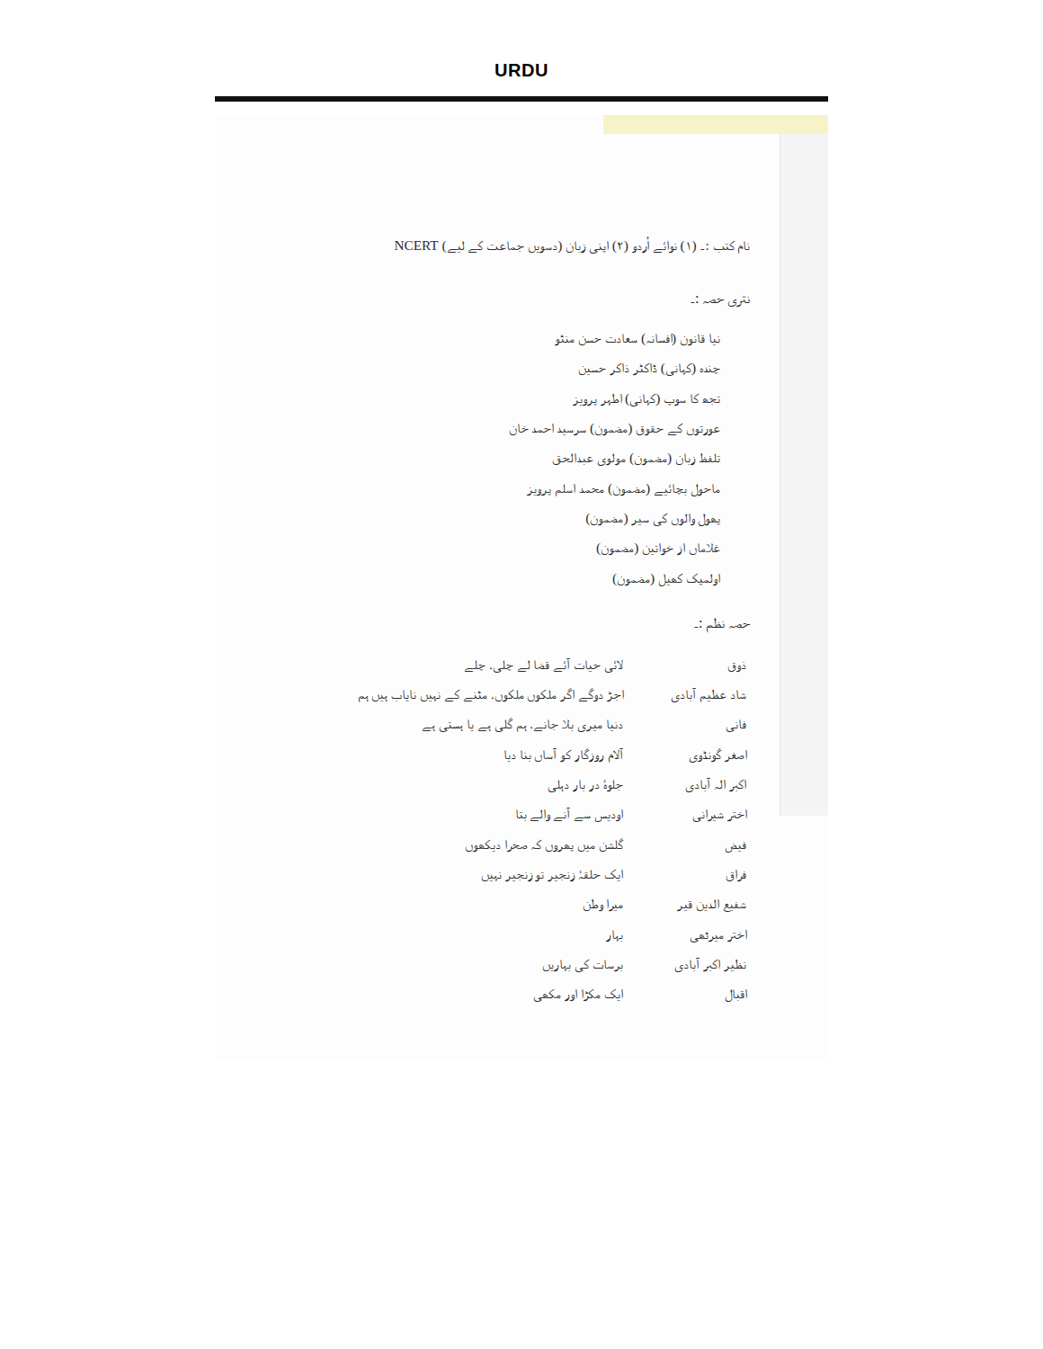URDU
نام کتب :۔ (۱) نوائے اُردو (۲) اپنی زبان (دسویں جماعت کے لیے) NCERT
نثری حصہ :۔
نیا قانون (افسانہ) سعادت حسن منٹو
چندہ (کہانی) ڈاکٹر ذاکر حسین
تجھ کا سوپ (کہانی) اطہر پرویز
عورتوں کے حقوق (مضمون) سرسید احمد خان
تلفظ زبان (مضمون) مولوی عبدالحق
ماحول بچائیے (مضمون) محمد اسلم پرویز
پھول والوں کی سیر (مضمون)
غلاماں از خواتین (مضمون)
اولمپک کھیل (مضمون)
حصہ نظم :۔
| ذوق | لائی حیات آئے قضا لے چلی، چلے |
| شاد عظیم آبادی | اجڑ دوگے اگر ملکوں ملکوں، مٹنے کے نہیں نایاب ہیں ہم |
| فانی | دنیا میری بلا جانے، ہم گلی ہے یا ہستی ہے |
| اصغر گونڈوی | آلام روزگار کو آساں بنا دیا |
| اکبر الہ آبادی | جلوۂ در بار دہلی |
| اختر شیرانی | اودیس سے آنے والے بتا |
| فیض | گلشن میں پھروں کہ صحرا دیکھوں |
| فراق | ایک حلقۂ زنجیر تو زنجیر نہیں |
| شفیع الدین قیر | میرا وطن |
| اختر میرٹھی | بہار |
| نظیر اکبر آبادی | برسات کی بہاریں |
| اقبال | ایک مکڑا اور مکھی |